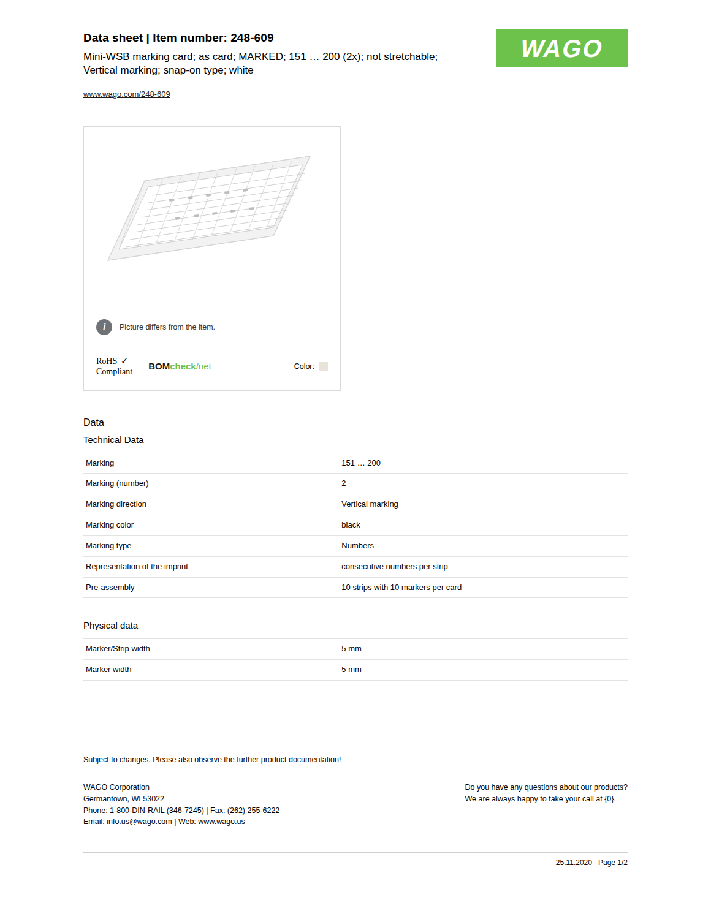Data sheet | Item number: 248-609
Mini-WSB marking card; as card; MARKED; 151 … 200 (2x); not stretchable;
Vertical marking; snap-on type; white
www.wago.com/248-609
WAGO
i
Picture differs from the item.
RoHS✓
Compliant
BOM check/net
Color:
Data
Technical Data
| Marking | 151 … 200 |
| Marking (number) | 2 |
| Marking direction | Vertical marking |
| Marking color | black |
| Marking type | Numbers |
| Representation of the imprint | consecutive numbers per strip |
| Pre-assembly | 10 strips with 10 markers per card |
Physical data
| Marker/Strip width | 5 mm |
| Marker width | 5 mm |
Subject to changes. Please also observe the further product documentation!
WAGO Corporation
Germantown, WI 53022
Phone: 1-800-DIN-RAIL (346-7245) | Fax: (262) 255-6222
Email: info.us@wago.com | Web: www.wago.us
Do you have any questions about our products?
We are always happy to take your call at {0}.
25.11.2020 Page 1/2